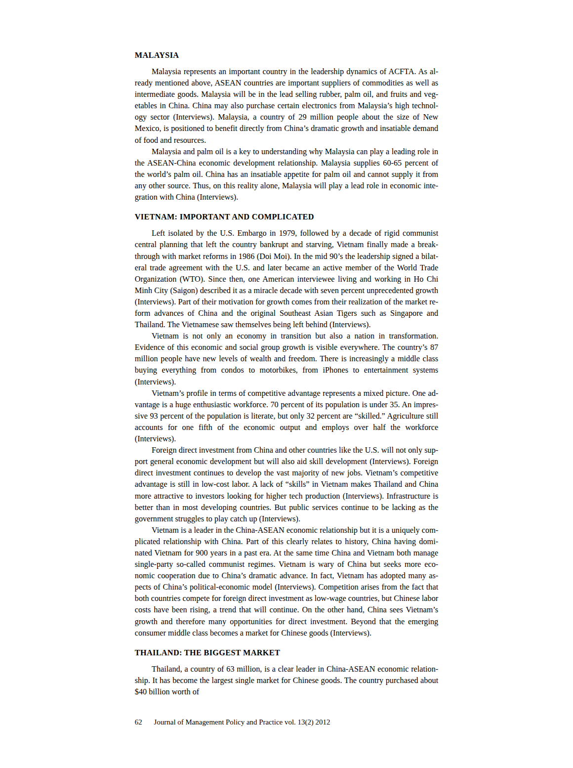MALAYSIA
Malaysia represents an important country in the leadership dynamics of ACFTA. As already mentioned above, ASEAN countries are important suppliers of commodities as well as intermediate goods. Malaysia will be in the lead selling rubber, palm oil, and fruits and vegetables in China. China may also purchase certain electronics from Malaysia’s high technology sector (Interviews). Malaysia, a country of 29 million people about the size of New Mexico, is positioned to benefit directly from China’s dramatic growth and insatiable demand of food and resources.
Malaysia and palm oil is a key to understanding why Malaysia can play a leading role in the ASEAN-China economic development relationship. Malaysia supplies 60-65 percent of the world’s palm oil. China has an insatiable appetite for palm oil and cannot supply it from any other source. Thus, on this reality alone, Malaysia will play a lead role in economic integration with China (Interviews).
VIETNAM: IMPORTANT AND COMPLICATED
Left isolated by the U.S. Embargo in 1979, followed by a decade of rigid communist central planning that left the country bankrupt and starving, Vietnam finally made a breakthrough with market reforms in 1986 (Doi Moi). In the mid 90’s the leadership signed a bilateral trade agreement with the U.S. and later became an active member of the World Trade Organization (WTO). Since then, one American interviewee living and working in Ho Chi Minh City (Saigon) described it as a miracle decade with seven percent unprecedented growth (Interviews). Part of their motivation for growth comes from their realization of the market reform advances of China and the original Southeast Asian Tigers such as Singapore and Thailand. The Vietnamese saw themselves being left behind (Interviews).
Vietnam is not only an economy in transition but also a nation in transformation. Evidence of this economic and social group growth is visible everywhere. The country’s 87 million people have new levels of wealth and freedom. There is increasingly a middle class buying everything from condos to motorbikes, from iPhones to entertainment systems (Interviews).
Vietnam’s profile in terms of competitive advantage represents a mixed picture. One advantage is a huge enthusiastic workforce. 70 percent of its population is under 35. An impressive 93 percent of the population is literate, but only 32 percent are “skilled.” Agriculture still accounts for one fifth of the economic output and employs over half the workforce (Interviews).
Foreign direct investment from China and other countries like the U.S. will not only support general economic development but will also aid skill development (Interviews). Foreign direct investment continues to develop the vast majority of new jobs. Vietnam’s competitive advantage is still in low-cost labor. A lack of “skills” in Vietnam makes Thailand and China more attractive to investors looking for higher tech production (Interviews). Infrastructure is better than in most developing countries. But public services continue to be lacking as the government struggles to play catch up (Interviews).
Vietnam is a leader in the China-ASEAN economic relationship but it is a uniquely complicated relationship with China. Part of this clearly relates to history, China having dominated Vietnam for 900 years in a past era. At the same time China and Vietnam both manage single-party so-called communist regimes. Vietnam is wary of China but seeks more economic cooperation due to China’s dramatic advance. In fact, Vietnam has adopted many aspects of China’s political-economic model (Interviews). Competition arises from the fact that both countries compete for foreign direct investment as low-wage countries, but Chinese labor costs have been rising, a trend that will continue. On the other hand, China sees Vietnam’s growth and therefore many opportunities for direct investment. Beyond that the emerging consumer middle class becomes a market for Chinese goods (Interviews).
THAILAND: THE BIGGEST MARKET
Thailand, a country of 63 million, is a clear leader in China-ASEAN economic relationship. It has become the largest single market for Chinese goods. The country purchased about $40 billion worth of
62 Journal of Management Policy and Practice vol. 13(2) 2012